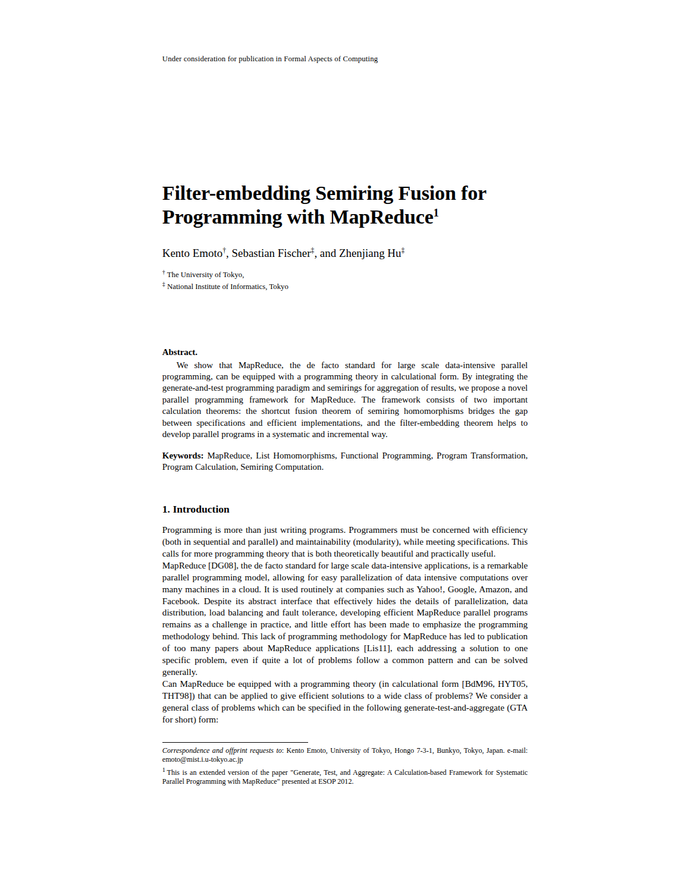Under consideration for publication in Formal Aspects of Computing
Filter-embedding Semiring Fusion for
Programming with MapReduce1
Kento Emoto†, Sebastian Fischer‡, and Zhenjiang Hu‡
† The University of Tokyo,
‡ National Institute of Informatics, Tokyo
Abstract.
We show that MapReduce, the de facto standard for large scale data-intensive parallel programming, can be equipped with a programming theory in calculational form. By integrating the generate-and-test programming paradigm and semirings for aggregation of results, we propose a novel parallel programming framework for MapReduce. The framework consists of two important calculation theorems: the shortcut fusion theorem of semiring homomorphisms bridges the gap between specifications and efficient implementations, and the filter-embedding theorem helps to develop parallel programs in a systematic and incremental way.
Keywords: MapReduce, List Homomorphisms, Functional Programming, Program Transformation, Program Calculation, Semiring Computation.
1. Introduction
Programming is more than just writing programs. Programmers must be concerned with efficiency (both in sequential and parallel) and maintainability (modularity), while meeting specifications. This calls for more programming theory that is both theoretically beautiful and practically useful.
MapReduce [DG08], the de facto standard for large scale data-intensive applications, is a remarkable parallel programming model, allowing for easy parallelization of data intensive computations over many machines in a cloud. It is used routinely at companies such as Yahoo!, Google, Amazon, and Facebook. Despite its abstract interface that effectively hides the details of parallelization, data distribution, load balancing and fault tolerance, developing efficient MapReduce parallel programs remains as a challenge in practice, and little effort has been made to emphasize the programming methodology behind. This lack of programming methodology for MapReduce has led to publication of too many papers about MapReduce applications [Lis11], each addressing a solution to one specific problem, even if quite a lot of problems follow a common pattern and can be solved generally.
Can MapReduce be equipped with a programming theory (in calculational form [BdM96, HYT05, THT98]) that can be applied to give efficient solutions to a wide class of problems? We consider a general class of problems which can be specified in the following generate-test-and-aggregate (GTA for short) form:
Correspondence and offprint requests to: Kento Emoto, University of Tokyo, Hongo 7-3-1, Bunkyo, Tokyo, Japan. e-mail: emoto@mist.i.u-tokyo.ac.jp
1 This is an extended version of the paper "Generate, Test, and Aggregate: A Calculation-based Framework for Systematic Parallel Programming with MapReduce" presented at ESOP 2012.